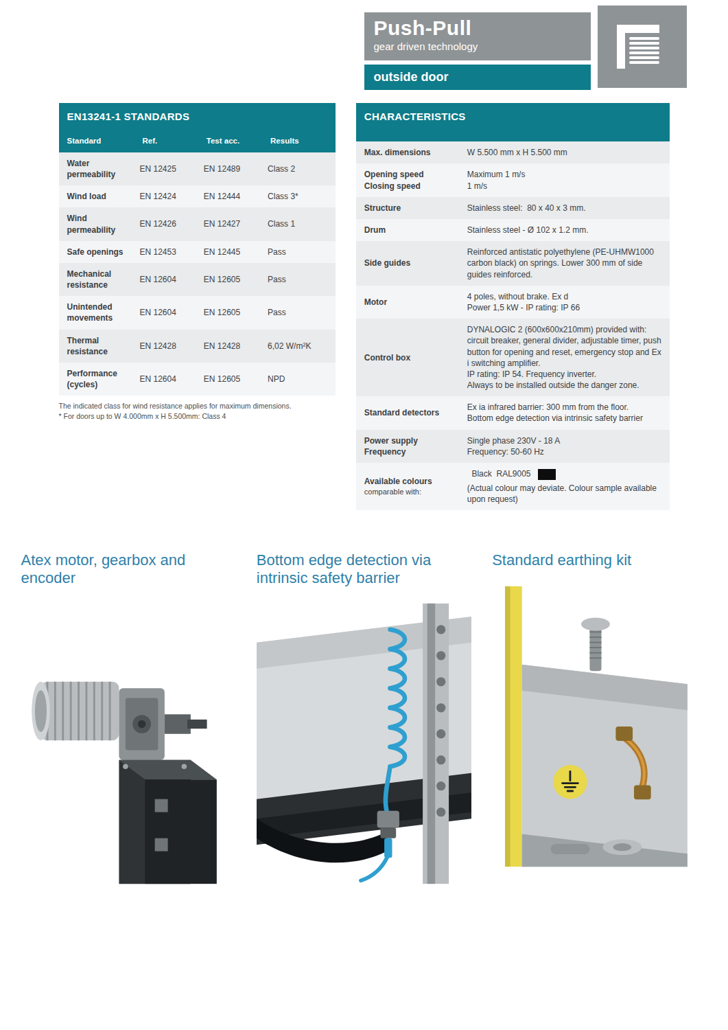Push-Pull
gear driven technology
outside door
EN13241-1 STANDARDS
| Standard | Ref. | Test acc. | Results |
| --- | --- | --- | --- |
| Water permeability | EN 12425 | EN 12489 | Class 2 |
| Wind load | EN 12424 | EN 12444 | Class 3* |
| Wind permeability | EN 12426 | EN 12427 | Class 1 |
| Safe openings | EN 12453 | EN 12445 | Pass |
| Mechanical resistance | EN 12604 | EN 12605 | Pass |
| Unintended movements | EN 12604 | EN 12605 | Pass |
| Thermal resistance | EN 12428 | EN 12428 | 6,02 W/m²K |
| Performance (cycles) | EN 12604 | EN 12605 | NPD |
The indicated class for wind resistance applies for maximum dimensions.
* For doors up to W 4.000mm x H 5.500mm: Class 4
CHARACTERISTICS
| Max. dimensions | W 5.500 mm x H 5.500 mm |
| Opening speed Closing speed | Maximum 1 m/s 1 m/s |
| Structure | Stainless steel: 80 x 40 x 3 mm. |
| Drum | Stainless steel - Ø 102 x 1.2 mm. |
| Side guides | Reinforced antistatic polyethylene (PE-UHMW1000 carbon black) on springs. Lower 300 mm of side guides reinforced. |
| Motor | 4 poles, without brake. Ex d Power 1,5 kW - IP rating: IP 66 |
| Control box | DYNALOGIC 2 (600x600x210mm) provided with: circuit breaker, general divider, adjustable timer, push button for opening and reset, emergency stop and Ex i switching amplifier. IP rating: IP 54. Frequency inverter. Always to be installed outside the danger zone. |
| Standard detectors | Ex ia infrared barrier: 300 mm from the floor. Bottom edge detection via intrinsic safety barrier |
| Power supply Frequency | Single phase 230V - 18 A Frequency: 50-60 Hz |
| Available colours comparable with: | Black RAL9005 (Actual colour may deviate. Colour sample available upon request) |
Atex motor, gearbox and encoder
Bottom edge detection via intrinsic safety barrier
Standard earthing kit